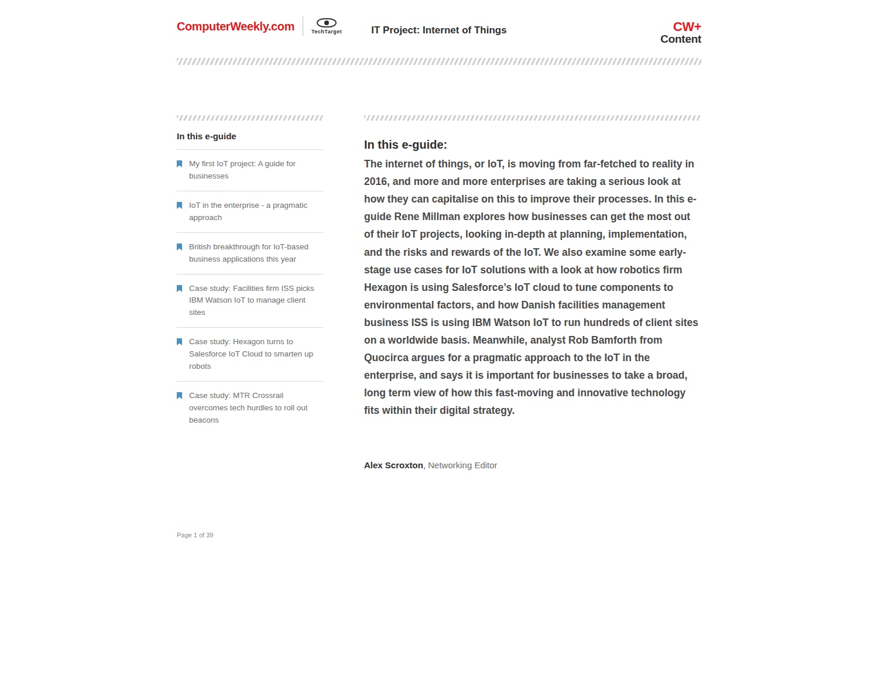ComputerWeekly.com
TechTarget
IT Project: Internet of Things
CW+
Content
In this e-guide
My first IoT project: A guide for businesses
IoT in the enterprise - a pragmatic approach
British breakthrough for IoT-based business applications this year
Case study: Facilities firm ISS picks IBM Watson IoT to manage client sites
Case study: Hexagon turns to Salesforce IoT Cloud to smarten up robots
Case study: MTR Crossrail overcomes tech hurdles to roll out beacons
In this e-guide:
The internet of things, or IoT, is moving from far-fetched to reality in 2016, and more and more enterprises are taking a serious look at how they can capitalise on this to improve their processes. In this e-guide Rene Millman explores how businesses can get the most out of their IoT projects, looking in-depth at planning, implementation, and the risks and rewards of the IoT. We also examine some early-stage use cases for IoT solutions with a look at how robotics firm Hexagon is using Salesforce’s IoT cloud to tune components to environmental factors, and how Danish facilities management business ISS is using IBM Watson IoT to run hundreds of client sites on a worldwide basis. Meanwhile, analyst Rob Bamforth from Quocirca argues for a pragmatic approach to the IoT in the enterprise, and says it is important for businesses to take a broad, long term view of how this fast-moving and innovative technology fits within their digital strategy.
Alex Scroxton, Networking Editor
Page 1 of 39